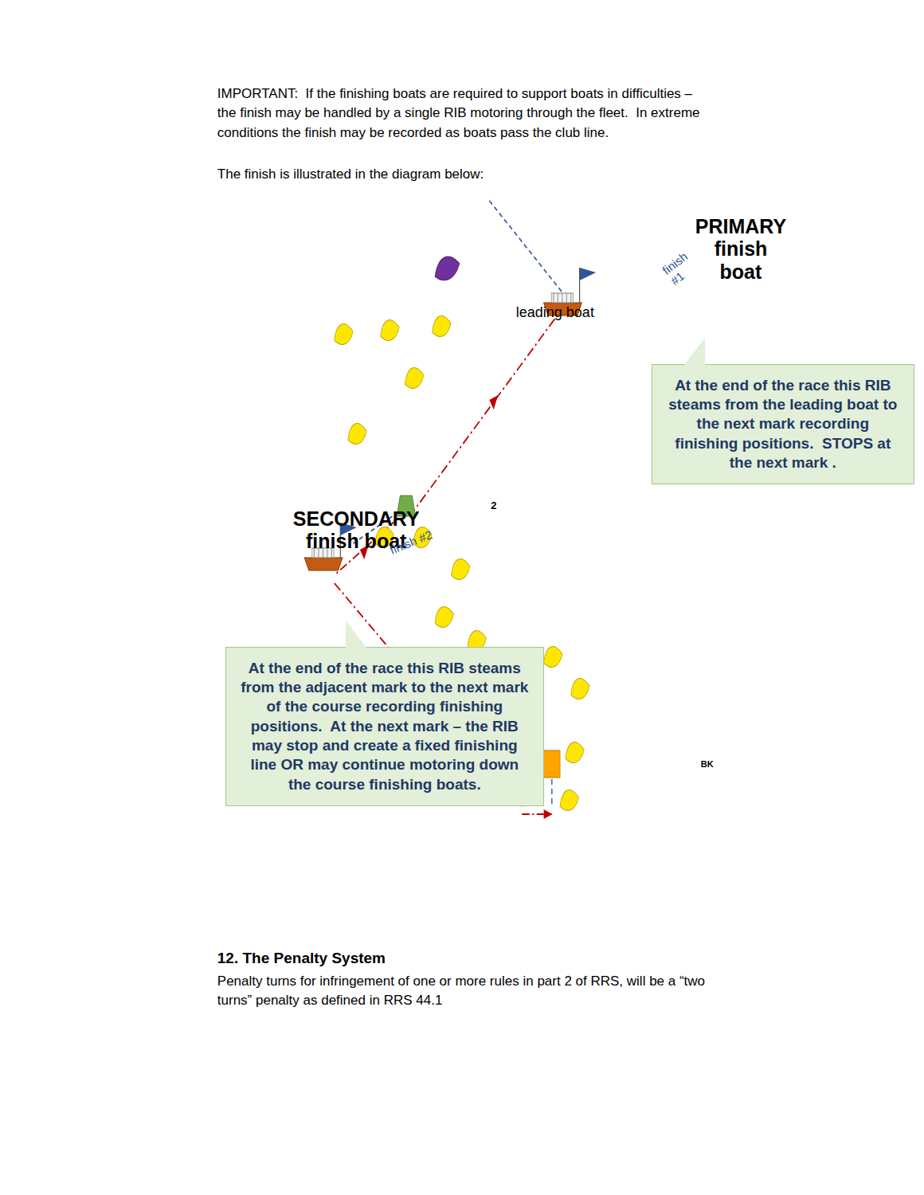IMPORTANT: If the finishing boats are required to support boats in difficulties – the finish may be handled by a single RIB motoring through the fleet. In extreme conditions the finish may be recorded as boats pass the club line.
The finish is illustrated in the diagram below:
PRIMARY
finish boat
SECONDARY
finish boat
leading boat
finish #1
finish #2
2
BK
At the end of the race this RIB steams from the leading boat to the next mark recording finishing positions. STOPS at the next mark .
At the end of the race this RIB steams from the adjacent mark to the next mark of the course recording finishing positions. At the next mark – the RIB may stop and create a fixed finishing line OR may continue motoring down the course finishing boats.
12. The Penalty System
Penalty turns for infringement of one or more rules in part 2 of RRS, will be a “two turns” penalty as defined in RRS 44.1